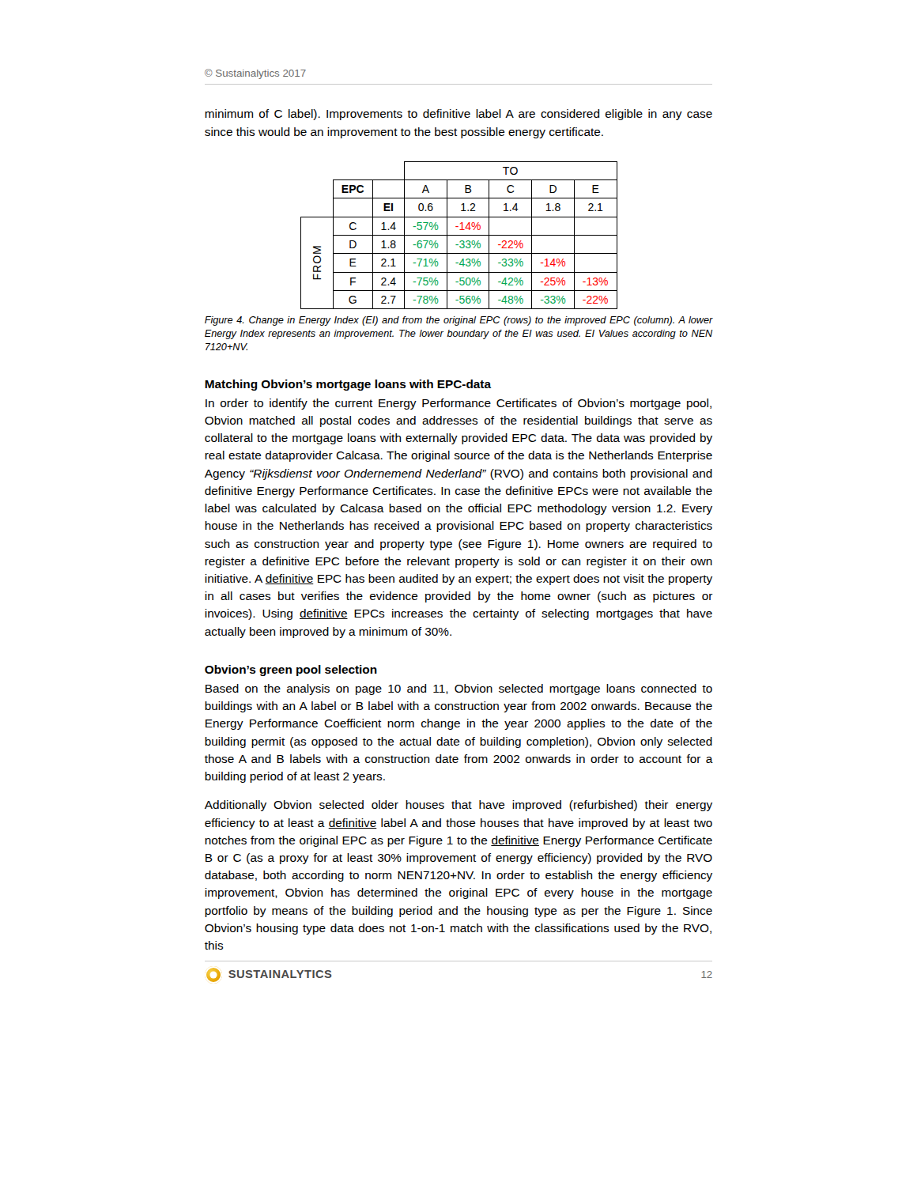© Sustainalytics 2017
minimum of C label). Improvements to definitive label A are considered eligible in any case since this would be an improvement to the best possible energy certificate.
| | | | TO |
| | EPC | | A | B | C | D | E |
| | | EI | 0.6 | 1.2 | 1.4 | 1.8 | 2.1 |
| FROM | C | 1.4 | -57% | -14% | | | |
| D | 1.8 | -67% | -33% | -22% | | |
| E | 2.1 | -71% | -43% | -33% | -14% | |
| F | 2.4 | -75% | -50% | -42% | -25% | -13% |
| G | 2.7 | -78% | -56% | -48% | -33% | -22% |
Figure 4. Change in Energy Index (EI) and from the original EPC (rows) to the improved EPC (column). A lower Energy Index represents an improvement. The lower boundary of the EI was used. EI Values according to NEN 7120+NV.
Matching Obvion’s mortgage loans with EPC-data
In order to identify the current Energy Performance Certificates of Obvion’s mortgage pool, Obvion matched all postal codes and addresses of the residential buildings that serve as collateral to the mortgage loans with externally provided EPC data. The data was provided by real estate dataprovider Calcasa. The original source of the data is the Netherlands Enterprise Agency “Rijksdienst voor Ondernemend Nederland” (RVO) and contains both provisional and definitive Energy Performance Certificates. In case the definitive EPCs were not available the label was calculated by Calcasa based on the official EPC methodology version 1.2. Every house in the Netherlands has received a provisional EPC based on property characteristics such as construction year and property type (see Figure 1). Home owners are required to register a definitive EPC before the relevant property is sold or can register it on their own initiative. A definitive EPC has been audited by an expert; the expert does not visit the property in all cases but verifies the evidence provided by the home owner (such as pictures or invoices). Using definitive EPCs increases the certainty of selecting mortgages that have actually been improved by a minimum of 30%.
Obvion’s green pool selection
Based on the analysis on page 10 and 11, Obvion selected mortgage loans connected to buildings with an A label or B label with a construction year from 2002 onwards. Because the Energy Performance Coefficient norm change in the year 2000 applies to the date of the building permit (as opposed to the actual date of building completion), Obvion only selected those A and B labels with a construction date from 2002 onwards in order to account for a building period of at least 2 years.
Additionally Obvion selected older houses that have improved (refurbished) their energy efficiency to at least a definitive label A and those houses that have improved by at least two notches from the original EPC as per Figure 1 to the definitive Energy Performance Certificate B or C (as a proxy for at least 30% improvement of energy efficiency) provided by the RVO database, both according to norm NEN7120+NV. In order to establish the energy efficiency improvement, Obvion has determined the original EPC of every house in the mortgage portfolio by means of the building period and the housing type as per the Figure 1. Since Obvion’s housing type data does not 1-on-1 match with the classifications used by the RVO, this
SUSTAINALYTICS
12